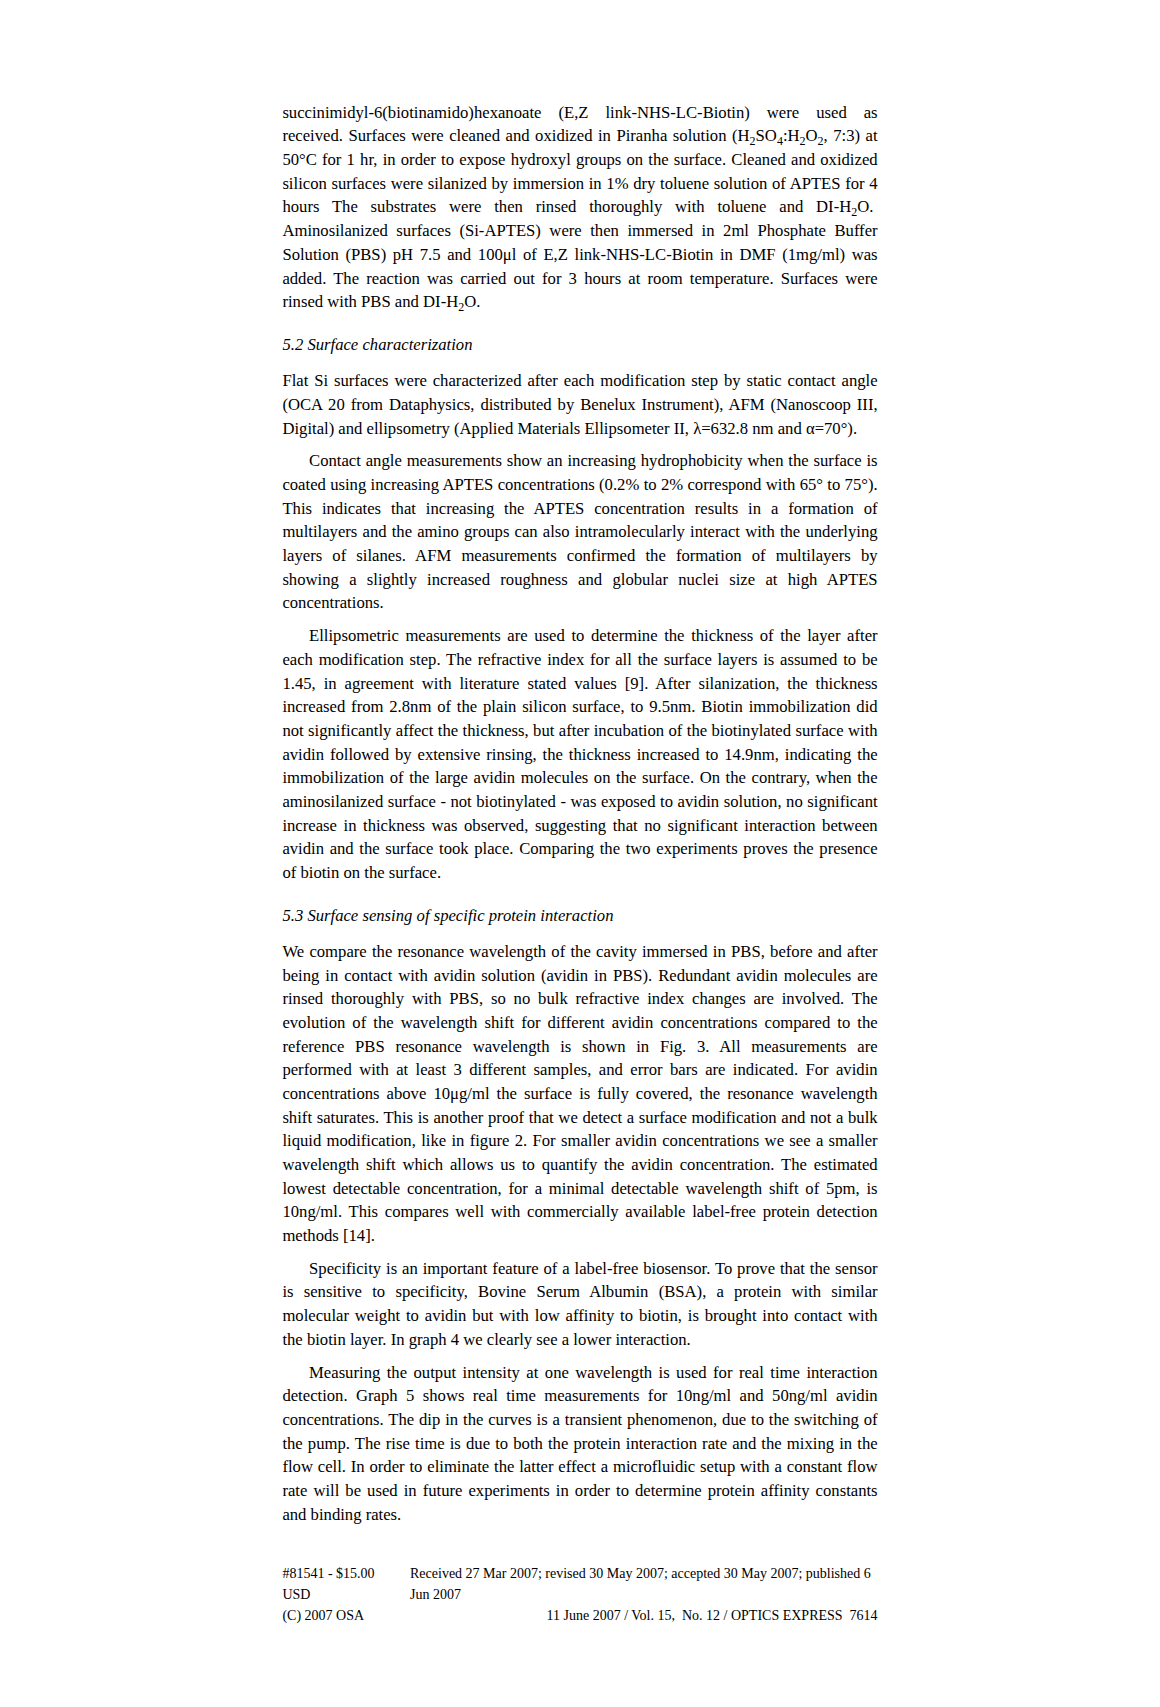succinimidyl-6(biotinamido)hexanoate (E,Z link-NHS-LC-Biotin) were used as received. Surfaces were cleaned and oxidized in Piranha solution (H2SO4:H2O2, 7:3) at 50°C for 1 hr, in order to expose hydroxyl groups on the surface. Cleaned and oxidized silicon surfaces were silanized by immersion in 1% dry toluene solution of APTES for 4 hours The substrates were then rinsed thoroughly with toluene and DI-H2O. Aminosilanized surfaces (Si-APTES) were then immersed in 2ml Phosphate Buffer Solution (PBS) pH 7.5 and 100μl of E,Z link-NHS-LC-Biotin in DMF (1mg/ml) was added. The reaction was carried out for 3 hours at room temperature. Surfaces were rinsed with PBS and DI-H2O.
5.2 Surface characterization
Flat Si surfaces were characterized after each modification step by static contact angle (OCA 20 from Dataphysics, distributed by Benelux Instrument), AFM (Nanoscoop III, Digital) and ellipsometry (Applied Materials Ellipsometer II, λ=632.8 nm and α=70°).
Contact angle measurements show an increasing hydrophobicity when the surface is coated using increasing APTES concentrations (0.2% to 2% correspond with 65° to 75°). This indicates that increasing the APTES concentration results in a formation of multilayers and the amino groups can also intramolecularly interact with the underlying layers of silanes. AFM measurements confirmed the formation of multilayers by showing a slightly increased roughness and globular nuclei size at high APTES concentrations.
Ellipsometric measurements are used to determine the thickness of the layer after each modification step. The refractive index for all the surface layers is assumed to be 1.45, in agreement with literature stated values [9]. After silanization, the thickness increased from 2.8nm of the plain silicon surface, to 9.5nm. Biotin immobilization did not significantly affect the thickness, but after incubation of the biotinylated surface with avidin followed by extensive rinsing, the thickness increased to 14.9nm, indicating the immobilization of the large avidin molecules on the surface. On the contrary, when the aminosilanized surface - not biotinylated - was exposed to avidin solution, no significant increase in thickness was observed, suggesting that no significant interaction between avidin and the surface took place. Comparing the two experiments proves the presence of biotin on the surface.
5.3 Surface sensing of specific protein interaction
We compare the resonance wavelength of the cavity immersed in PBS, before and after being in contact with avidin solution (avidin in PBS). Redundant avidin molecules are rinsed thoroughly with PBS, so no bulk refractive index changes are involved. The evolution of the wavelength shift for different avidin concentrations compared to the reference PBS resonance wavelength is shown in Fig. 3. All measurements are performed with at least 3 different samples, and error bars are indicated. For avidin concentrations above 10μg/ml the surface is fully covered, the resonance wavelength shift saturates. This is another proof that we detect a surface modification and not a bulk liquid modification, like in figure 2. For smaller avidin concentrations we see a smaller wavelength shift which allows us to quantify the avidin concentration. The estimated lowest detectable concentration, for a minimal detectable wavelength shift of 5pm, is 10ng/ml. This compares well with commercially available label-free protein detection methods [14].
Specificity is an important feature of a label-free biosensor. To prove that the sensor is sensitive to specificity, Bovine Serum Albumin (BSA), a protein with similar molecular weight to avidin but with low affinity to biotin, is brought into contact with the biotin layer. In graph 4 we clearly see a lower interaction.
Measuring the output intensity at one wavelength is used for real time interaction detection. Graph 5 shows real time measurements for 10ng/ml and 50ng/ml avidin concentrations. The dip in the curves is a transient phenomenon, due to the switching of the pump. The rise time is due to both the protein interaction rate and the mixing in the flow cell. In order to eliminate the latter effect a microfluidic setup with a constant flow rate will be used in future experiments in order to determine protein affinity constants and binding rates.
#81541 - $15.00 USD Received 27 Mar 2007; revised 30 May 2007; accepted 30 May 2007; published 6 Jun 2007
(C) 2007 OSA 11 June 2007 / Vol. 15, No. 12 / OPTICS EXPRESS 7614